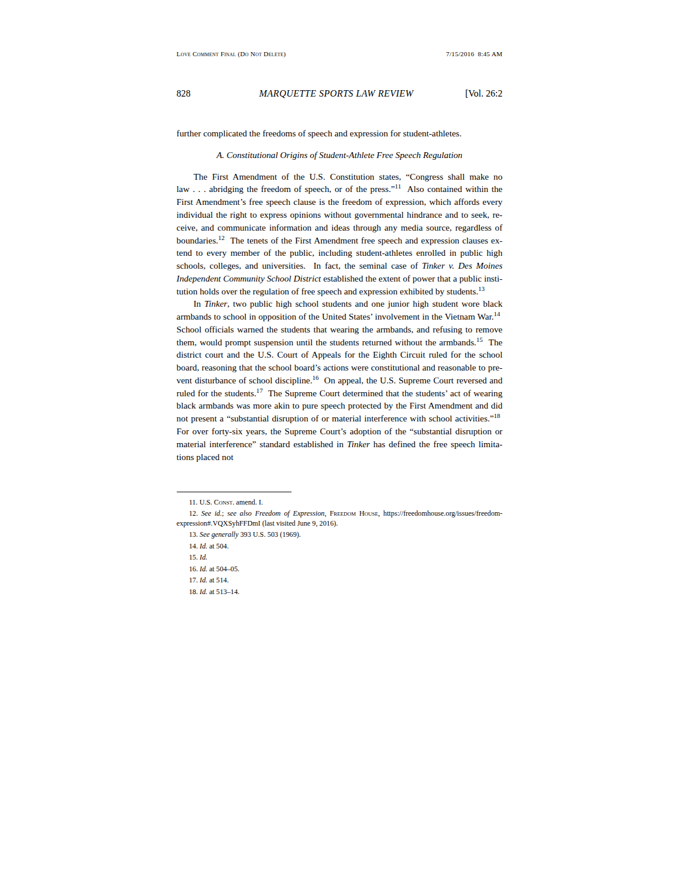Love Comment Final (Do Not Delete) 7/15/2016 8:45 AM
828 MARQUETTE SPORTS LAW REVIEW [Vol. 26:2
further complicated the freedoms of speech and expression for student-athletes.
A. Constitutional Origins of Student-Athlete Free Speech Regulation
The First Amendment of the U.S. Constitution states, “Congress shall make no law . . . abridging the freedom of speech, or of the press.”11 Also contained within the First Amendment’s free speech clause is the freedom of expression, which affords every individual the right to express opinions without governmental hindrance and to seek, receive, and communicate information and ideas through any media source, regardless of boundaries.12 The tenets of the First Amendment free speech and expression clauses extend to every member of the public, including student-athletes enrolled in public high schools, colleges, and universities. In fact, the seminal case of Tinker v. Des Moines Independent Community School District established the extent of power that a public institution holds over the regulation of free speech and expression exhibited by students.13
In Tinker, two public high school students and one junior high student wore black armbands to school in opposition of the United States’ involvement in the Vietnam War.14 School officials warned the students that wearing the armbands, and refusing to remove them, would prompt suspension until the students returned without the armbands.15 The district court and the U.S. Court of Appeals for the Eighth Circuit ruled for the school board, reasoning that the school board’s actions were constitutional and reasonable to prevent disturbance of school discipline.16 On appeal, the U.S. Supreme Court reversed and ruled for the students.17 The Supreme Court determined that the students’ act of wearing black armbands was more akin to pure speech protected by the First Amendment and did not present a “substantial disruption of or material interference with school activities.”18 For over forty-six years, the Supreme Court’s adoption of the “substantial disruption or material interference” standard established in Tinker has defined the free speech limitations placed not
U.S. Const. amend. I.
See id.; see also Freedom of Expression, Freedom House, https://freedomhouse.org/issues/freedom-expression#.VQXSyhFFDmI (last visited June 9, 2016).
See generally 393 U.S. 503 (1969).
Id. at 504.
Id.
Id. at 504–05.
Id. at 514.
Id. at 513–14.